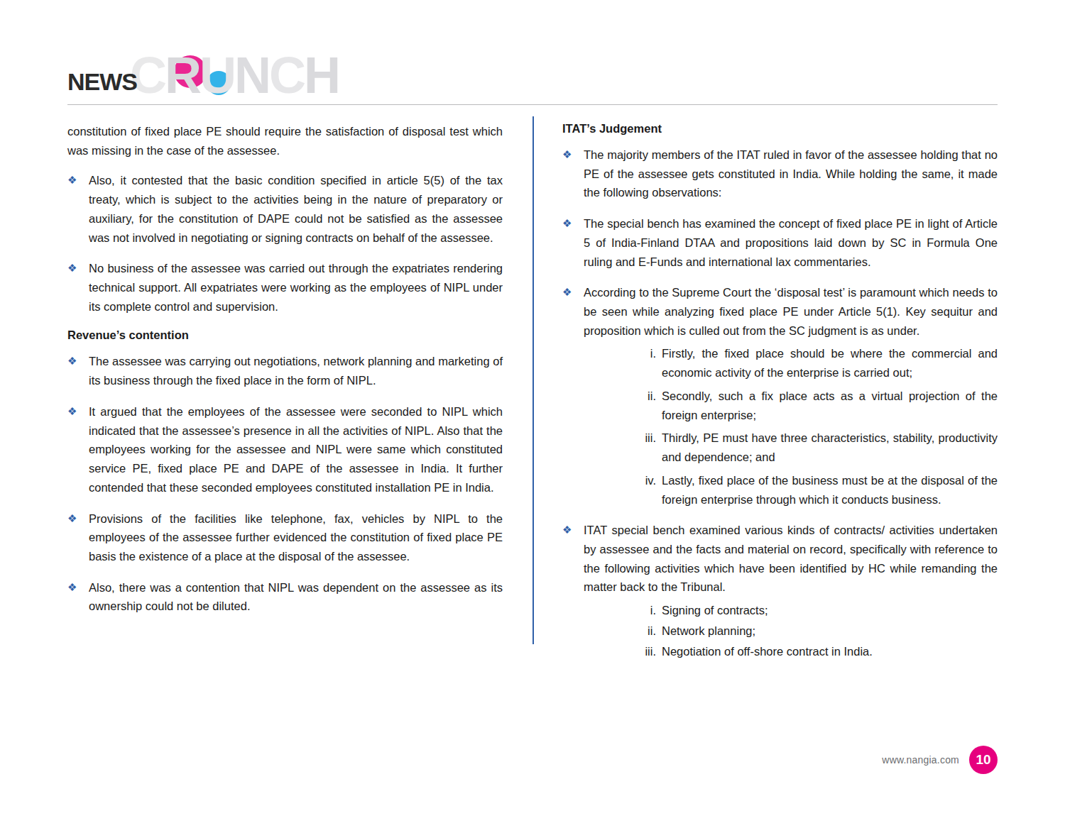CRUNCH
NEWS
constitution of fixed place PE should require the satisfaction of disposal test which was missing in the case of the assessee.
Also, it contested that the basic condition specified in article 5(5) of the tax treaty, which is subject to the activities being in the nature of preparatory or auxiliary, for the constitution of DAPE could not be satisfied as the assessee was not involved in negotiating or signing contracts on behalf of the assessee.
No business of the assessee was carried out through the expatriates rendering technical support. All expatriates were working as the employees of NIPL under its complete control and supervision.
Revenue’s contention
The assessee was carrying out negotiations, network planning and marketing of its business through the fixed place in the form of NIPL.
It argued that the employees of the assessee were seconded to NIPL which indicated that the assessee’s presence in all the activities of NIPL. Also that the employees working for the assessee and NIPL were same which constituted service PE, fixed place PE and DAPE of the assessee in India. It further contended that these seconded employees constituted installation PE in India.
Provisions of the facilities like telephone, fax, vehicles by NIPL to the employees of the assessee further evidenced the constitution of fixed place PE basis the existence of a place at the disposal of the assessee.
Also, there was a contention that NIPL was dependent on the assessee as its ownership could not be diluted.
ITAT’s Judgement
The majority members of the ITAT ruled in favor of the assessee holding that no PE of the assessee gets constituted in India. While holding the same, it made the following observations:
The special bench has examined the concept of fixed place PE in light of Article 5 of India-Finland DTAA and propositions laid down by SC in Formula One ruling and E-Funds and international lax commentaries.
According to the Supreme Court the ‘disposal test’ is paramount which needs to be seen while analyzing fixed place PE under Article 5(1). Key sequitur and proposition which is culled out from the SC judgment is as under.
Firstly, the fixed place should be where the commercial and economic activity of the enterprise is carried out;
Secondly, such a fix place acts as a virtual projection of the foreign enterprise;
Thirdly, PE must have three characteristics, stability, productivity and dependence; and
Lastly, fixed place of the business must be at the disposal of the foreign enterprise through which it conducts business.
ITAT special bench examined various kinds of contracts/ activities undertaken by assessee and the facts and material on record, specifically with reference to the following activities which have been identified by HC while remanding the matter back to the Tribunal.
Signing of contracts;
Network planning;
Negotiation of off-shore contract in India.
www.nangia.com
10